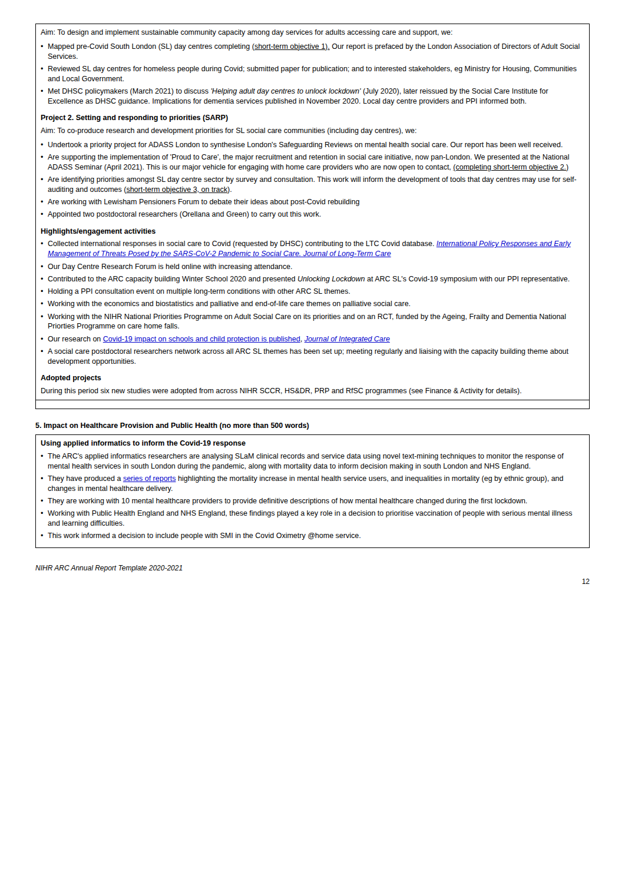Aim: To design and implement sustainable community capacity among day services for adults accessing care and support, we:
Mapped pre-Covid South London (SL) day centres completing (short-term objective 1). Our report is prefaced by the London Association of Directors of Adult Social Services.
Reviewed SL day centres for homeless people during Covid; submitted paper for publication; and to interested stakeholders, eg Ministry for Housing, Communities and Local Government.
Met DHSC policymakers (March 2021) to discuss 'Helping adult day centres to unlock lockdown' (July 2020), later reissued by the Social Care Institute for Excellence as DHSC guidance. Implications for dementia services published in November 2020. Local day centre providers and PPI informed both.
Project 2. Setting and responding to priorities (SARP)
Aim: To co-produce research and development priorities for SL social care communities (including day centres), we:
Undertook a priority project for ADASS London to synthesise London's Safeguarding Reviews on mental health social care. Our report has been well received.
Are supporting the implementation of 'Proud to Care', the major recruitment and retention in social care initiative, now pan-London. We presented at the National ADASS Seminar (April 2021). This is our major vehicle for engaging with home care providers who are now open to contact, (completing short-term objective 2.)
Are identifying priorities amongst SL day centre sector by survey and consultation. This work will inform the development of tools that day centres may use for self-auditing and outcomes (short-term objective 3, on track).
Are working with Lewisham Pensioners Forum to debate their ideas about post-Covid rebuilding
Appointed two postdoctoral researchers (Orellana and Green) to carry out this work.
Highlights/engagement activities
Collected international responses in social care to Covid (requested by DHSC) contributing to the LTC Covid database. International Policy Responses and Early Management of Threats Posed by the SARS-CoV-2 Pandemic to Social Care. Journal of Long-Term Care
Our Day Centre Research Forum is held online with increasing attendance.
Contributed to the ARC capacity building Winter School 2020 and presented Unlocking Lockdown at ARC SL's Covid-19 symposium with our PPI representative.
Holding a PPI consultation event on multiple long-term conditions with other ARC SL themes.
Working with the economics and biostatistics and palliative and end-of-life care themes on palliative social care.
Working with the NIHR National Priorities Programme on Adult Social Care on its priorities and on an RCT, funded by the Ageing, Frailty and Dementia National Priorties Programme on care home falls.
Our research on Covid-19 impact on schools and child protection is published, Journal of Integrated Care
A social care postdoctoral researchers network across all ARC SL themes has been set up; meeting regularly and liaising with the capacity building theme about development opportunities.
Adopted projects
During this period six new studies were adopted from across NIHR SCCR, HS&DR, PRP and RfSC programmes (see Finance & Activity for details).
5. Impact on Healthcare Provision and Public Health (no more than 500 words)
Using applied informatics to inform the Covid-19 response
The ARC's applied informatics researchers are analysing SLaM clinical records and service data using novel text-mining techniques to monitor the response of mental health services in south London during the pandemic, along with mortality data to inform decision making in south London and NHS England.
They have produced a series of reports highlighting the mortality increase in mental health service users, and inequalities in mortality (eg by ethnic group), and changes in mental healthcare delivery.
They are working with 10 mental healthcare providers to provide definitive descriptions of how mental healthcare changed during the first lockdown.
Working with Public Health England and NHS England, these findings played a key role in a decision to prioritise vaccination of people with serious mental illness and learning difficulties.
This work informed a decision to include people with SMI in the Covid Oximetry @home service.
NIHR ARC Annual Report Template 2020-2021
12